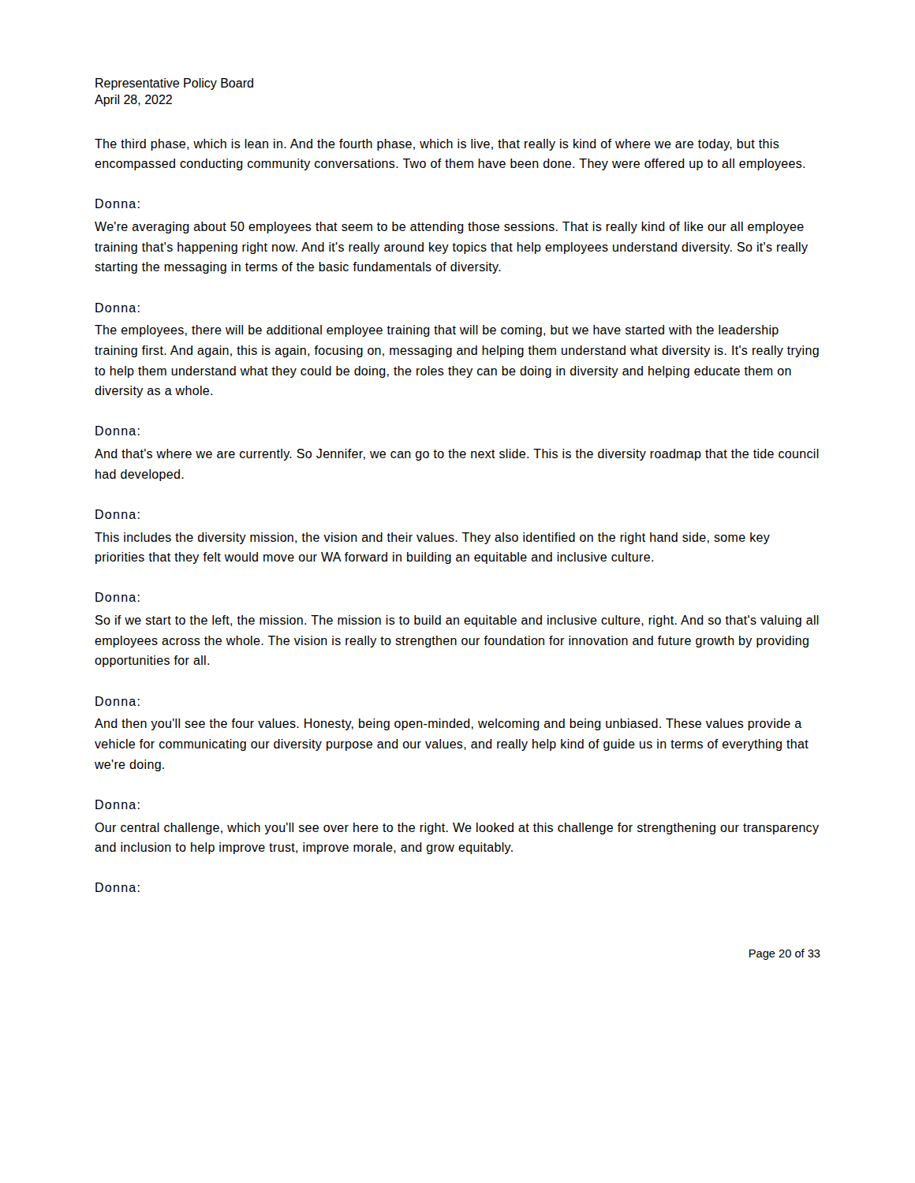Representative Policy Board
April 28, 2022
The third phase, which is lean in. And the fourth phase, which is live, that really is kind of where we are today, but this encompassed conducting community conversations. Two of them have been done. They were offered up to all employees.
Donna:
We're averaging about 50 employees that seem to be attending those sessions. That is really kind of like our all employee training that's happening right now. And it's really around key topics that help employees understand diversity. So it's really starting the messaging in terms of the basic fundamentals of diversity.
Donna:
The employees, there will be additional employee training that will be coming, but we have started with the leadership training first. And again, this is again, focusing on, messaging and helping them understand what diversity is. It's really trying to help them understand what they could be doing, the roles they can be doing in diversity and helping educate them on diversity as a whole.
Donna:
And that's where we are currently. So Jennifer, we can go to the next slide. This is the diversity roadmap that the tide council had developed.
Donna:
This includes the diversity mission, the vision and their values. They also identified on the right hand side, some key priorities that they felt would move our WA forward in building an equitable and inclusive culture.
Donna:
So if we start to the left, the mission. The mission is to build an equitable and inclusive culture, right. And so that's valuing all employees across the whole. The vision is really to strengthen our foundation for innovation and future growth by providing opportunities for all.
Donna:
And then you'll see the four values. Honesty, being open-minded, welcoming and being unbiased. These values provide a vehicle for communicating our diversity purpose and our values, and really help kind of guide us in terms of everything that we're doing.
Donna:
Our central challenge, which you'll see over here to the right. We looked at this challenge for strengthening our transparency and inclusion to help improve trust, improve morale, and grow equitably.
Donna:
Page 20 of 33